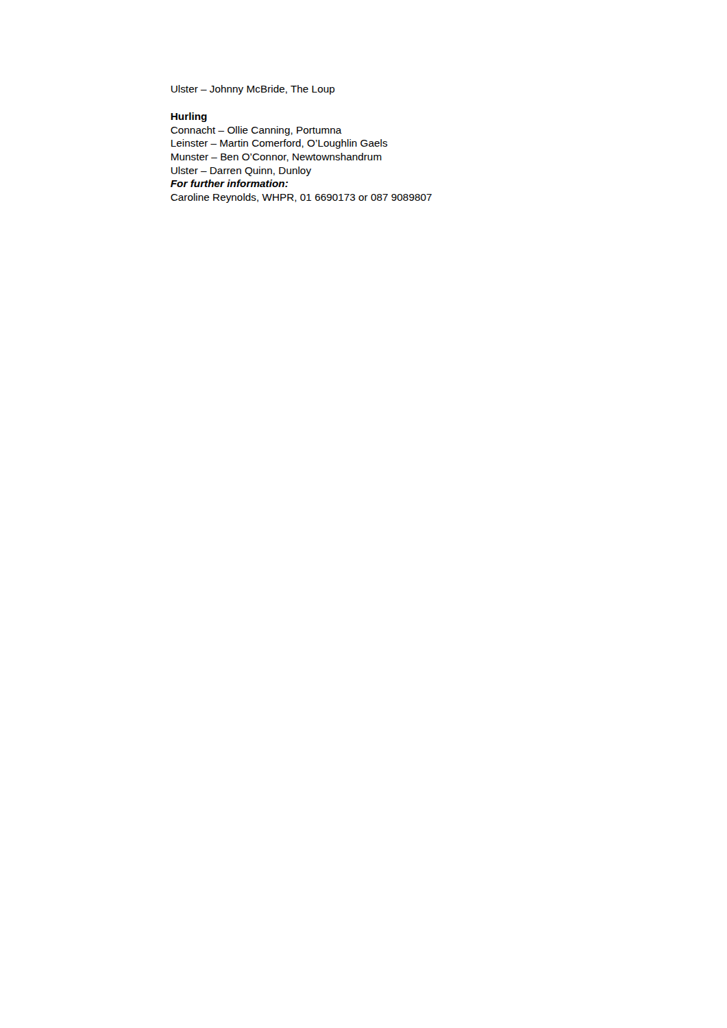Ulster – Johnny McBride, The Loup
Hurling
Connacht – Ollie Canning, Portumna
Leinster – Martin Comerford, O’Loughlin Gaels
Munster – Ben O’Connor, Newtownshandrum
Ulster – Darren Quinn, Dunloy
For further information:
Caroline Reynolds, WHPR, 01 6690173 or 087 9089807